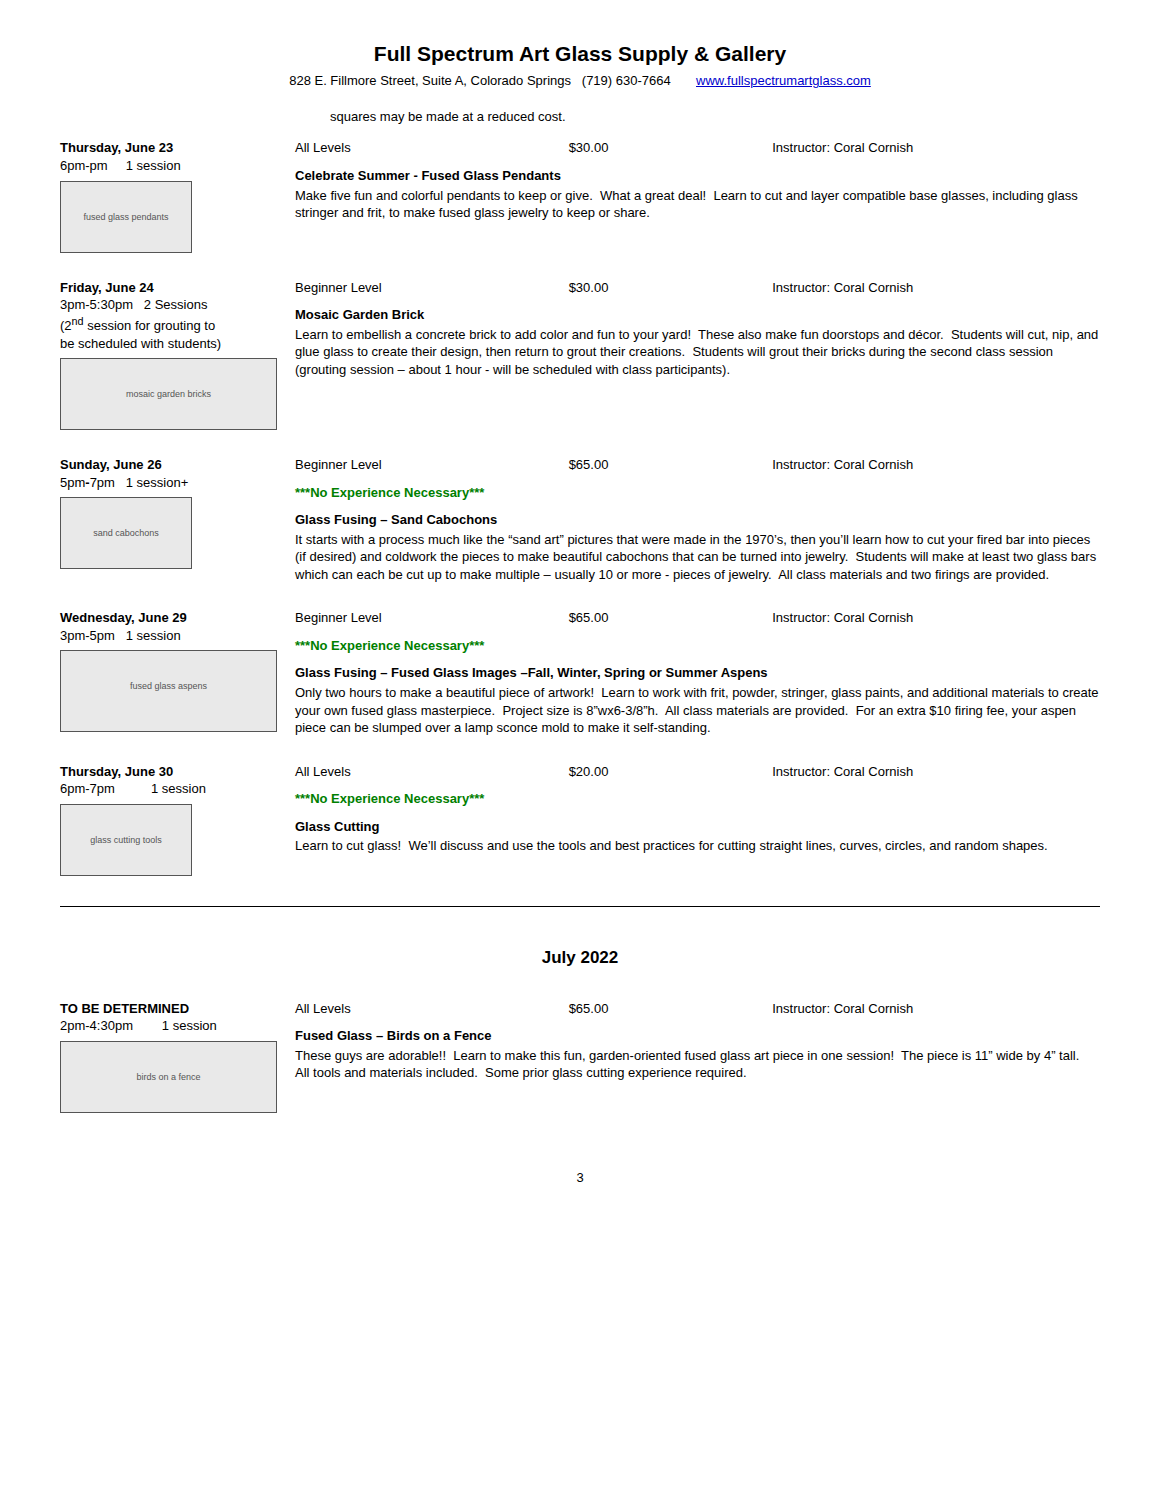Full Spectrum Art Glass Supply & Gallery
828 E. Fillmore Street, Suite A, Colorado Springs (719) 630-7664 www.fullspectrumartglass.com
squares may be made at a reduced cost.
| Thursday, June 23 6pm-pm 1 session fused glass pendants | All Levels $30.00 Instructor: Coral Cornish Celebrate Summer - Fused Glass Pendants Make five fun and colorful pendants to keep or give. What a great deal! Learn to cut and layer compatible base glasses, including glass stringer and frit, to make fused glass jewelry to keep or share. |
| Friday, June 24 3pm-5:30pm 2 Sessions (2 nd session for grouting to be scheduled with students) mosaic garden bricks | Beginner Level $30.00 Instructor: Coral Cornish Mosaic Garden Brick Learn to embellish a concrete brick to add color and fun to your yard! These also make fun doorstops and décor. Students will cut, nip, and glue glass to create their design, then return to grout their creations. Students will grout their bricks during the second class session (grouting session – about 1 hour - will be scheduled with class participants). |
| Sunday, June 26 5pm - 7pm 1 session+ sand cabochons | Beginner Level $65.00 Instructor: Coral Cornish ***No Experience Necessary*** Glass Fusing – Sand Cabochons It starts with a process much like the “sand art” pictures that were made in the 1970’s, then you’ll learn how to cut your fired bar into pieces (if desired) and coldwork the pieces to make beautiful cabochons that can be turned into jewelry. Students will make at least two glass bars which can each be cut up to make multiple – usually 10 or more - pieces of jewelry. All class materials and two firings are provided. |
| Wednesday, June 29 3pm-5pm 1 session fused glass aspens | Beginner Level $65.00 Instructor: Coral Cornish ***No Experience Necessary*** Glass Fusing – Fused Glass Images –Fall, Winter, Spring or Summer Aspens Only two hours to make a beautiful piece of artwork! Learn to work with frit, powder, stringer, glass paints, and additional materials to create your own fused glass masterpiece. Project size is 8”wx6-3/8”h. All class materials are provided. For an extra $10 firing fee, your aspen piece can be slumped over a lamp sconce mold to make it self-standing. |
| Thursday, June 30 6pm-7pm 1 session glass cutting tools | All Levels $20.00 Instructor: Coral Cornish ***No Experience Necessary*** Glass Cutting Learn to cut glass! We’ll discuss and use the tools and best practices for cutting straight lines, curves, circles, and random shapes. |
July 2022
| TO BE DETERMINED 2pm-4:30pm 1 session birds on a fence | All Levels $65.00 Instructor: Coral Cornish Fused Glass – Birds on a Fence These guys are adorable!! Learn to make this fun, garden-oriented fused glass art piece in one session! The piece is 11” wide by 4” tall. All tools and materials included. Some prior glass cutting experience required. |
3